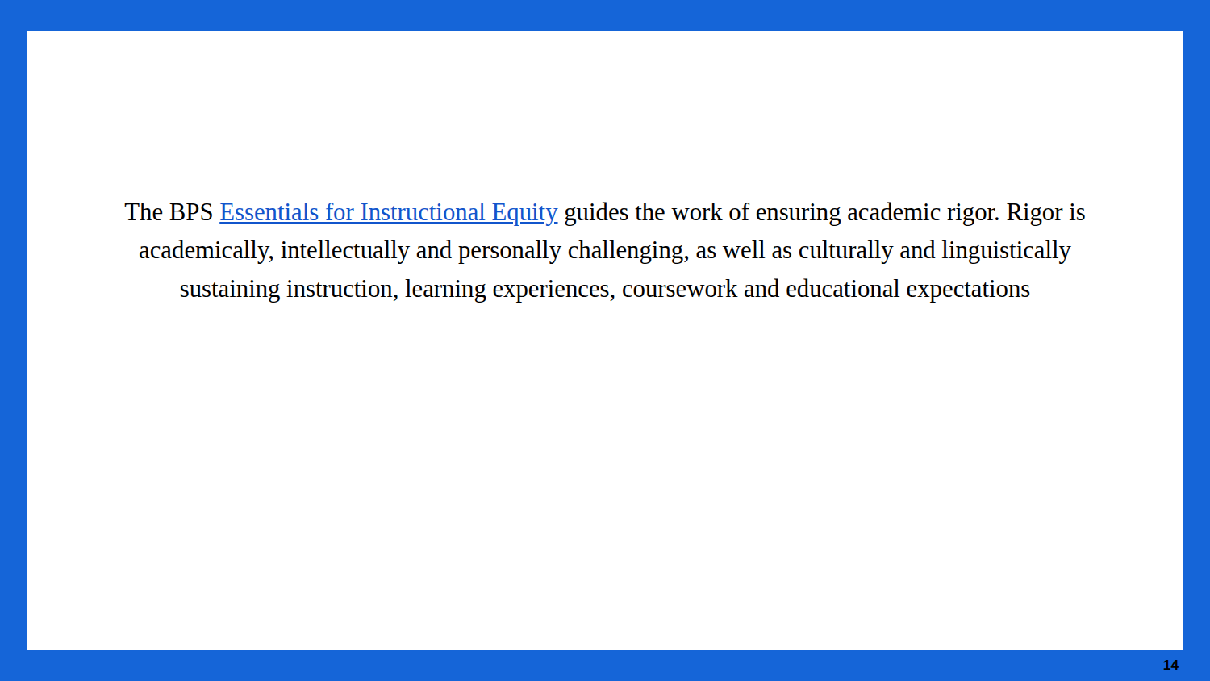The BPS Essentials for Instructional Equity guides the work of ensuring academic rigor. Rigor is academically, intellectually and personally challenging, as well as culturally and linguistically sustaining instruction, learning experiences, coursework and educational expectations
14